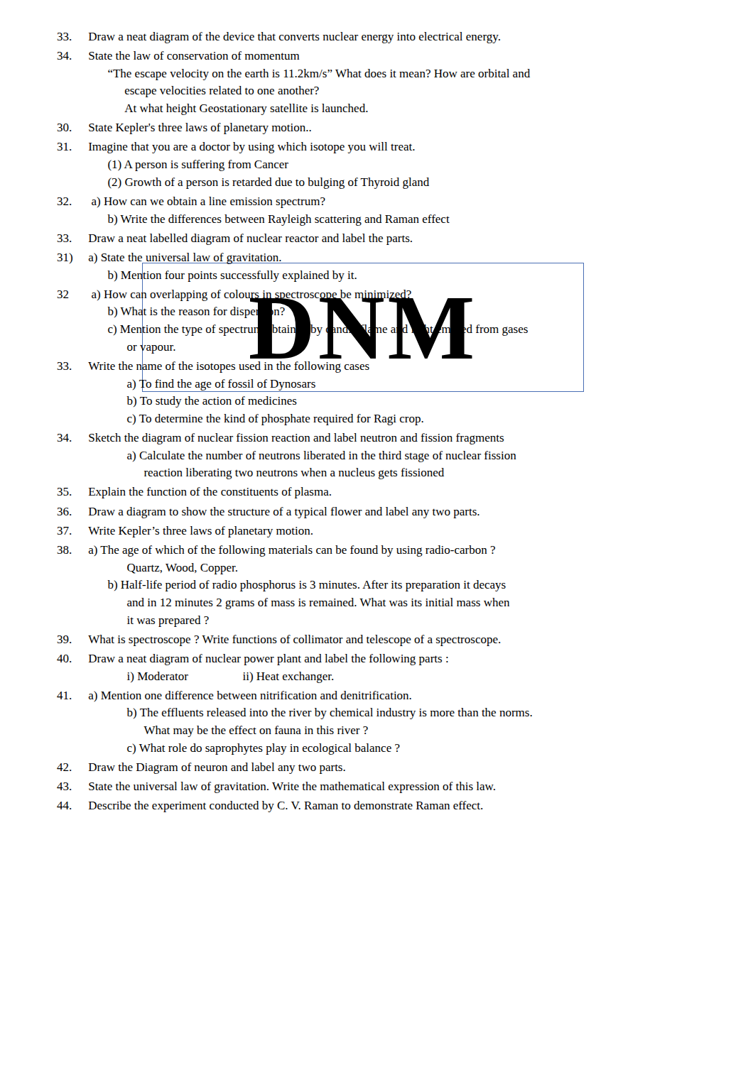DNM
33. Draw a neat diagram of the device that converts nuclear energy into electrical energy.
34. State the law of conservation of momentum
“The escape velocity on the earth is 11.2km/s” What does it mean? How are orbital and
escape velocities related to one another?
At what height Geostationary satellite is launched.
30. State Kepler's three laws of planetary motion..
31. Imagine that you are a doctor by using which isotope you will treat.
(1) A person is suffering from Cancer
(2) Growth of a person is retarded due to bulging of Thyroid gland
32. a) How can we obtain a line emission spectrum?
b) Write the differences between Rayleigh scattering and Raman effect
33. Draw a neat labelled diagram of nuclear reactor and label the parts.
31) a) State the universal law of gravitation.
b) Mention four points successfully explained by it.
32 a) How can overlapping of colours in spectroscope be minimized?
b) What is the reason for dispersion?
c) Mention the type of spectrum obtained by candle flame and light emitted from gases
or vapour.
33. Write the name of the isotopes used in the following cases
a) To find the age of fossil of Dynosars
b) To study the action of medicines
c) To determine the kind of phosphate required for Ragi crop.
34. Sketch the diagram of nuclear fission reaction and label neutron and fission fragments
a) Calculate the number of neutrons liberated in the third stage of nuclear fission
reaction liberating two neutrons when a nucleus gets fissioned
35. Explain the function of the constituents of plasma.
36. Draw a diagram to show the structure of a typical flower and label any two parts.
37. Write Kepler’s three laws of planetary motion.
38. a) The age of which of the following materials can be found by using radio-carbon ?
Quartz, Wood, Copper.
b) Half-life period of radio phosphorus is 3 minutes. After its preparation it decays
and in 12 minutes 2 grams of mass is remained. What was its initial mass when
it was prepared ?
39. What is spectroscope ? Write functions of collimator and telescope of a spectroscope.
40. Draw a neat diagram of nuclear power plant and label the following parts :
i) Moderator ii) Heat exchanger.
41. a) Mention one difference between nitrification and denitrification.
b) The effluents released into the river by chemical industry is more than the norms.
What may be the effect on fauna in this river ?
c) What role do saprophytes play in ecological balance ?
42. Draw the Diagram of neuron and label any two parts.
43. State the universal law of gravitation. Write the mathematical expression of this law.
44. Describe the experiment conducted by C. V. Raman to demonstrate Raman effect.